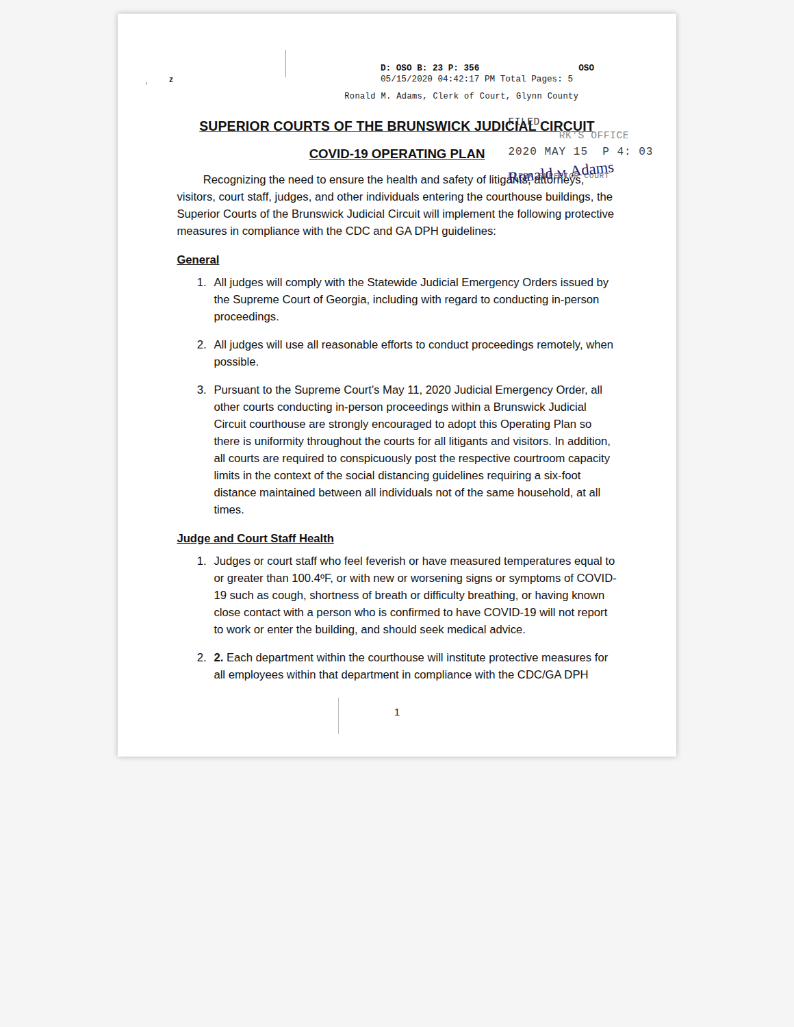, z
OSO
D: OSO B: 23 P: 356
05/15/2020 04:42:17 PM Total Pages: 5
Ronald M. Adams, Clerk of Court, Glynn County
FILED
RK'S OFFICE
2020 MAY 15 P 4: 03
CLERK SUPERIOR COURT
Ronald M Adams
SUPERIOR COURTS OF THE BRUNSWICK JUDICIAL CIRCUIT
COVID-19 OPERATING PLAN
Recognizing the need to ensure the health and safety of litigants, attorneys, visitors, court staff, judges, and other individuals entering the courthouse buildings, the Superior Courts of the Brunswick Judicial Circuit will implement the following protective measures in compliance with the CDC and GA DPH guidelines:
General
All judges will comply with the Statewide Judicial Emergency Orders issued by the Supreme Court of Georgia, including with regard to conducting in-person proceedings.
All judges will use all reasonable efforts to conduct proceedings remotely, when possible.
Pursuant to the Supreme Court's May 11, 2020 Judicial Emergency Order, all other courts conducting in-person proceedings within a Brunswick Judicial Circuit courthouse are strongly encouraged to adopt this Operating Plan so there is uniformity throughout the courts for all litigants and visitors. In addition, all courts are required to conspicuously post the respective courtroom capacity limits in the context of the social distancing guidelines requiring a six-foot distance maintained between all individuals not of the same household, at all times.
Judge and Court Staff Health
Judges or court staff who feel feverish or have measured temperatures equal to or greater than 100.4ºF, or with new or worsening signs or symptoms of COVID-19 such as cough, shortness of breath or difficulty breathing, or having known close contact with a person who is confirmed to have COVID-19 will not report to work or enter the building, and should seek medical advice.
2. Each department within the courthouse will institute protective measures for all employees within that department in compliance with the CDC/GA DPH
1